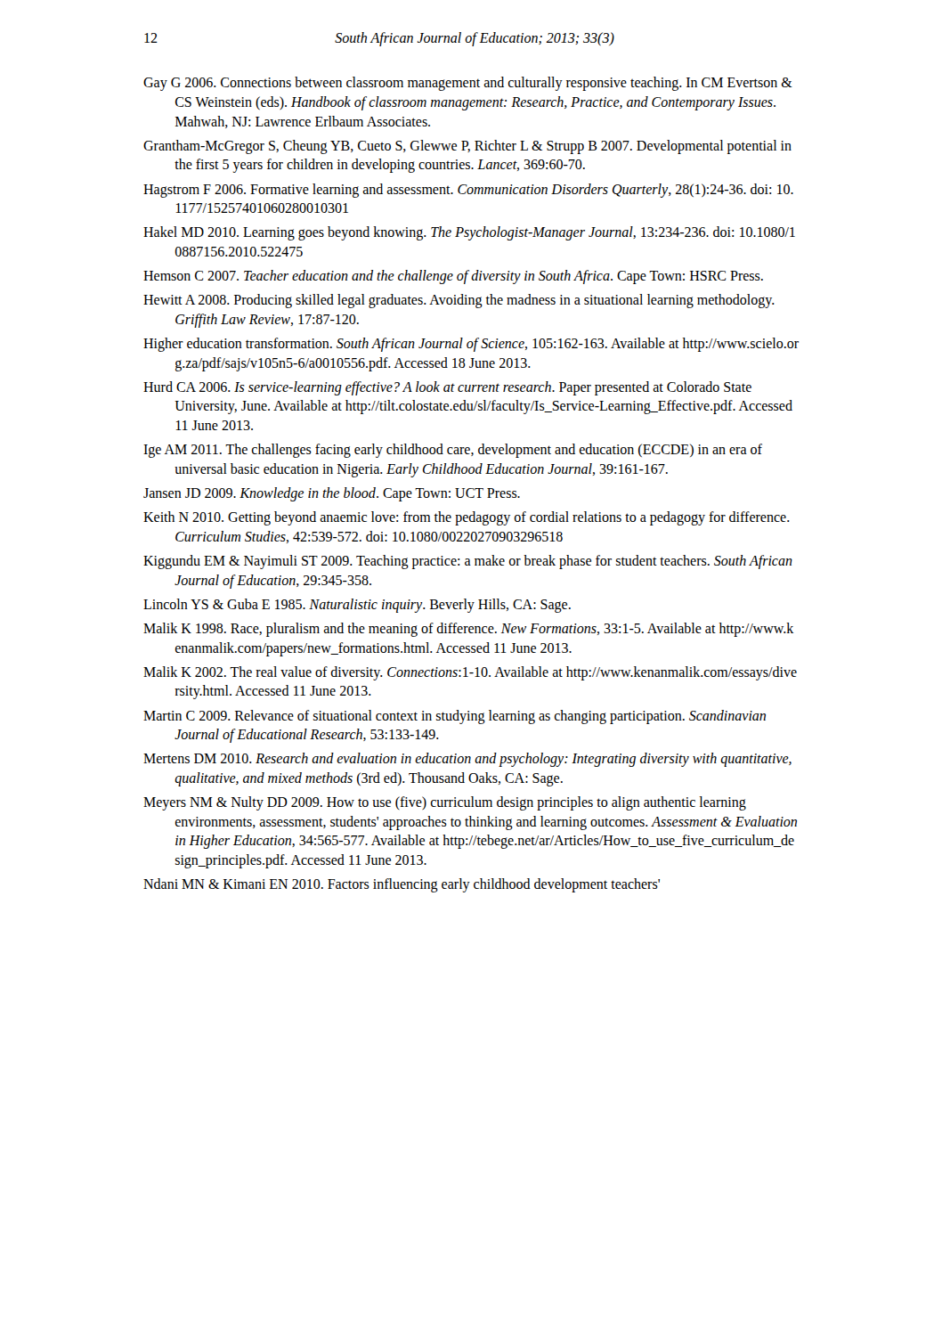12 South African Journal of Education; 2013; 33(3)
Gay G 2006. Connections between classroom management and culturally responsive teaching. In CM Evertson & CS Weinstein (eds). Handbook of classroom management: Research, Practice, and Contemporary Issues. Mahwah, NJ: Lawrence Erlbaum Associates.
Grantham-McGregor S, Cheung YB, Cueto S, Glewwe P, Richter L & Strupp B 2007. Developmental potential in the first 5 years for children in developing countries. Lancet, 369:60-70.
Hagstrom F 2006. Formative learning and assessment. Communication Disorders Quarterly, 28(1):24-36. doi: 10.1177/15257401060280010301
Hakel MD 2010. Learning goes beyond knowing. The Psychologist-Manager Journal, 13:234-236. doi: 10.1080/10887156.2010.522475
Hemson C 2007. Teacher education and the challenge of diversity in South Africa. Cape Town: HSRC Press.
Hewitt A 2008. Producing skilled legal graduates. Avoiding the madness in a situational learning methodology. Griffith Law Review, 17:87-120.
Higher education transformation. South African Journal of Science, 105:162-163. Available at http://www.scielo.org.za/pdf/sajs/v105n5-6/a0010556.pdf. Accessed 18 June 2013.
Hurd CA 2006. Is service-learning effective? A look at current research. Paper presented at Colorado State University, June. Available at http://tilt.colostate.edu/sl/faculty/Is_Service-Learning_Effective.pdf. Accessed 11 June 2013.
Ige AM 2011. The challenges facing early childhood care, development and education (ECCDE) in an era of universal basic education in Nigeria. Early Childhood Education Journal, 39:161-167.
Jansen JD 2009. Knowledge in the blood. Cape Town: UCT Press.
Keith N 2010. Getting beyond anaemic love: from the pedagogy of cordial relations to a pedagogy for difference. Curriculum Studies, 42:539-572. doi: 10.1080/00220270903296518
Kiggundu EM & Nayimuli ST 2009. Teaching practice: a make or break phase for student teachers. South African Journal of Education, 29:345-358.
Lincoln YS & Guba E 1985. Naturalistic inquiry. Beverly Hills, CA: Sage.
Malik K 1998. Race, pluralism and the meaning of difference. New Formations, 33:1-5. Available at http://www.kenanmalik.com/papers/new_formations.html. Accessed 11 June 2013.
Malik K 2002. The real value of diversity. Connections:1-10. Available at http://www.kenanmalik.com/essays/diversity.html. Accessed 11 June 2013.
Martin C 2009. Relevance of situational context in studying learning as changing participation. Scandinavian Journal of Educational Research, 53:133-149.
Mertens DM 2010. Research and evaluation in education and psychology: Integrating diversity with quantitative, qualitative, and mixed methods (3rd ed). Thousand Oaks, CA: Sage.
Meyers NM & Nulty DD 2009. How to use (five) curriculum design principles to align authentic learning environments, assessment, students' approaches to thinking and learning outcomes. Assessment & Evaluation in Higher Education, 34:565-577. Available at http://tebege.net/ar/Articles/How_to_use_five_curriculum_design_principles.pdf. Accessed 11 June 2013.
Ndani MN & Kimani EN 2010. Factors influencing early childhood development teachers'